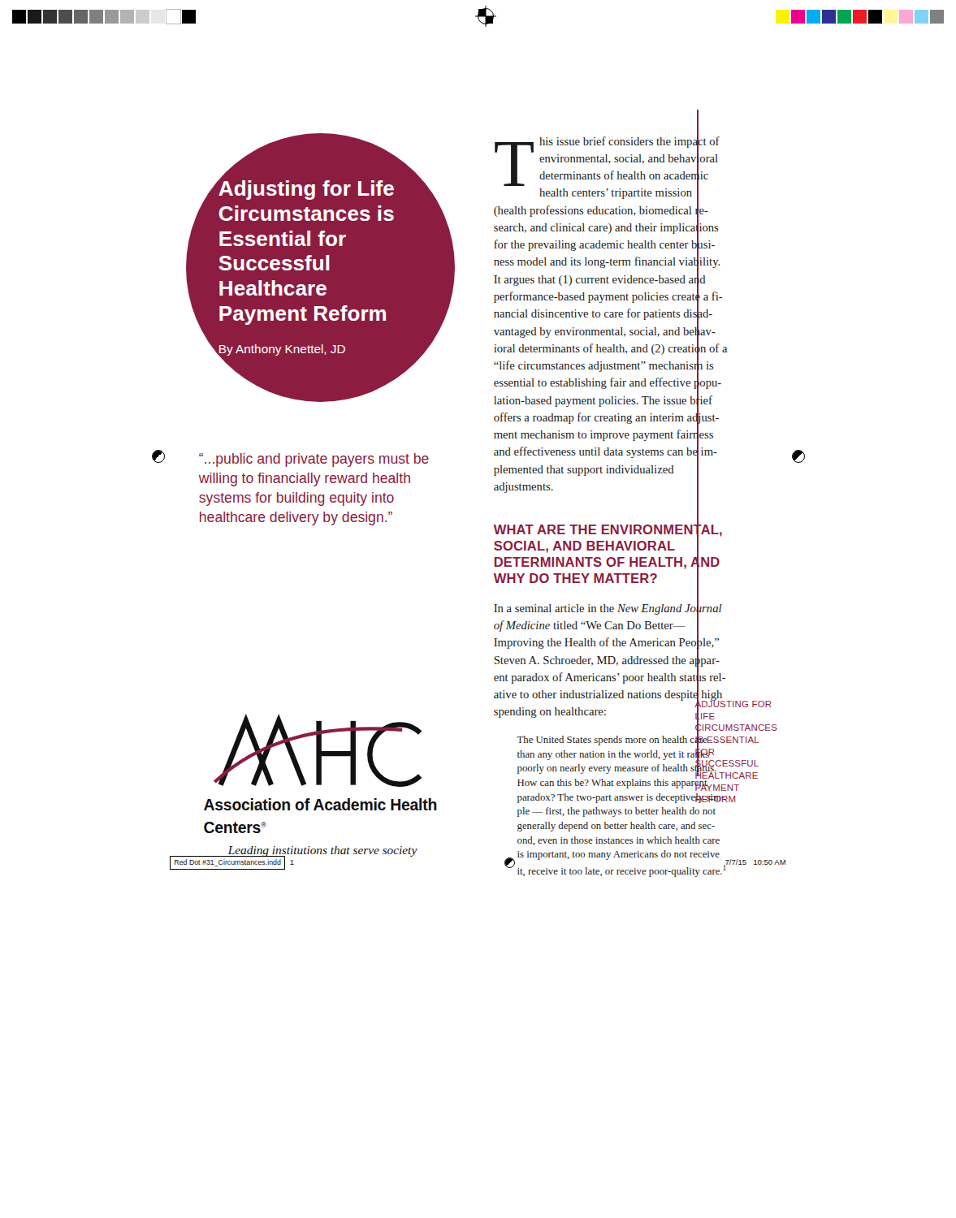Adjusting for Life Circumstances is Essential for Successful Healthcare Payment Reform
By Anthony Knettel, JD
“...public and private payers must be willing to financially reward health systems for building equity into healthcare delivery by design.”
Association of Academic Health Centers®
Leading institutions that serve society
This issue brief considers the impact of environmental, social, and behavioral determinants of health on academic health centers’ tripartite mission (health professions education, biomedical research, and clinical care) and their implications for the prevailing academic health center business model and its long-term financial viability. It argues that (1) current evidence-based and performance-based payment policies create a financial disincentive to care for patients disadvantaged by environmental, social, and behavioral determinants of health, and (2) creation of a “life circumstances adjustment” mechanism is essential to establishing fair and effective population-based payment policies. The issue brief offers a roadmap for creating an interim adjustment mechanism to improve payment fairness and effectiveness until data systems can be implemented that support individualized adjustments.
What are the environmental, social, and behavioral determinants of health, and why do they matter?
In a seminal article in the New England Journal of Medicine titled “We Can Do Better—Improving the Health of the American People,” Steven A. Schroeder, MD, addressed the apparent paradox of Americans’ poor health status relative to other industrialized nations despite high spending on healthcare:
The United States spends more on health care than any other nation in the world, yet it ranks poorly on nearly every measure of health status. How can this be? What explains this apparent paradox? The two-part answer is deceptively simple — first, the pathways to better health do not generally depend on better health care, and second, even in those instances in which health care is important, too many Americans do not receive it, receive it too late, or receive poor-quality care.1
Adjusting for Life
Circumstances
is Essential
for Successful
Healthcare
Payment Reform
Red Dot #31_Circumstances.indd 1
7/7/15 10:50 AM